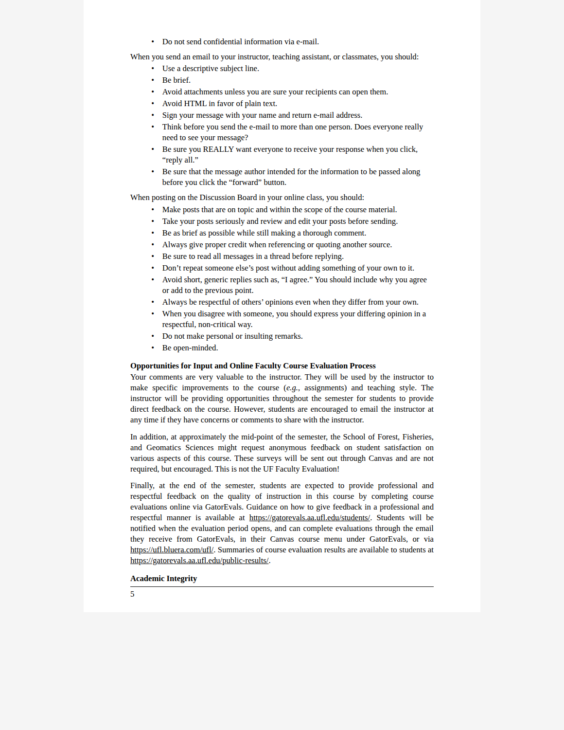Do not send confidential information via e-mail.
When you send an email to your instructor, teaching assistant, or classmates, you should:
Use a descriptive subject line.
Be brief.
Avoid attachments unless you are sure your recipients can open them.
Avoid HTML in favor of plain text.
Sign your message with your name and return e-mail address.
Think before you send the e-mail to more than one person. Does everyone really need to see your message?
Be sure you REALLY want everyone to receive your response when you click, “reply all.”
Be sure that the message author intended for the information to be passed along before you click the “forward” button.
When posting on the Discussion Board in your online class, you should:
Make posts that are on topic and within the scope of the course material.
Take your posts seriously and review and edit your posts before sending.
Be as brief as possible while still making a thorough comment.
Always give proper credit when referencing or quoting another source.
Be sure to read all messages in a thread before replying.
Don’t repeat someone else’s post without adding something of your own to it.
Avoid short, generic replies such as, “I agree.” You should include why you agree or add to the previous point.
Always be respectful of others’ opinions even when they differ from your own.
When you disagree with someone, you should express your differing opinion in a respectful, non-critical way.
Do not make personal or insulting remarks.
Be open-minded.
Opportunities for Input and Online Faculty Course Evaluation Process
Your comments are very valuable to the instructor. They will be used by the instructor to make specific improvements to the course (e.g., assignments) and teaching style. The instructor will be providing opportunities throughout the semester for students to provide direct feedback on the course. However, students are encouraged to email the instructor at any time if they have concerns or comments to share with the instructor.
In addition, at approximately the mid-point of the semester, the School of Forest, Fisheries, and Geomatics Sciences might request anonymous feedback on student satisfaction on various aspects of this course. These surveys will be sent out through Canvas and are not required, but encouraged. This is not the UF Faculty Evaluation!
Finally, at the end of the semester, students are expected to provide professional and respectful feedback on the quality of instruction in this course by completing course evaluations online via GatorEvals. Guidance on how to give feedback in a professional and respectful manner is available at https://gatorevals.aa.ufl.edu/students/. Students will be notified when the evaluation period opens, and can complete evaluations through the email they receive from GatorEvals, in their Canvas course menu under GatorEvals, or via https://ufl.bluera.com/ufl/. Summaries of course evaluation results are available to students at https://gatorevals.aa.ufl.edu/public-results/.
Academic Integrity
5